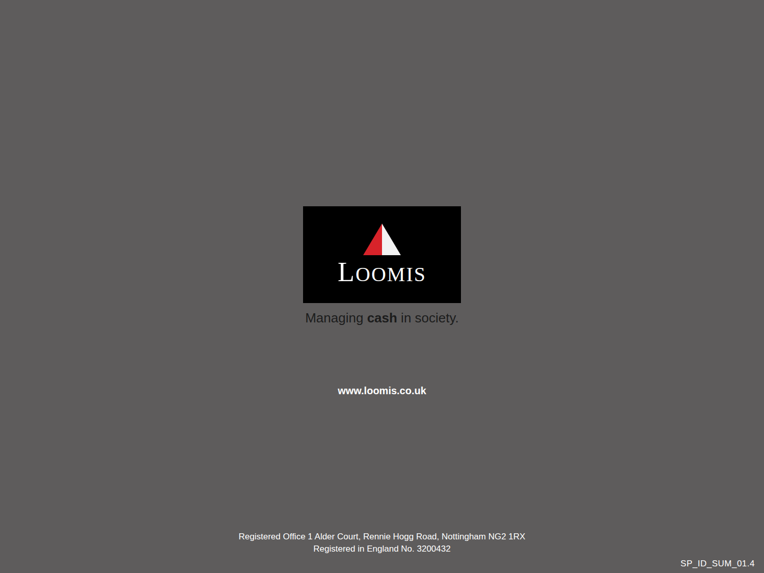LOOMIS
Managing cash in society.
www.loomis.co.uk
Registered Office 1 Alder Court, Rennie Hogg Road, Nottingham NG2 1RX
Registered in England No. 3200432
SP_ID_SUM_01.4